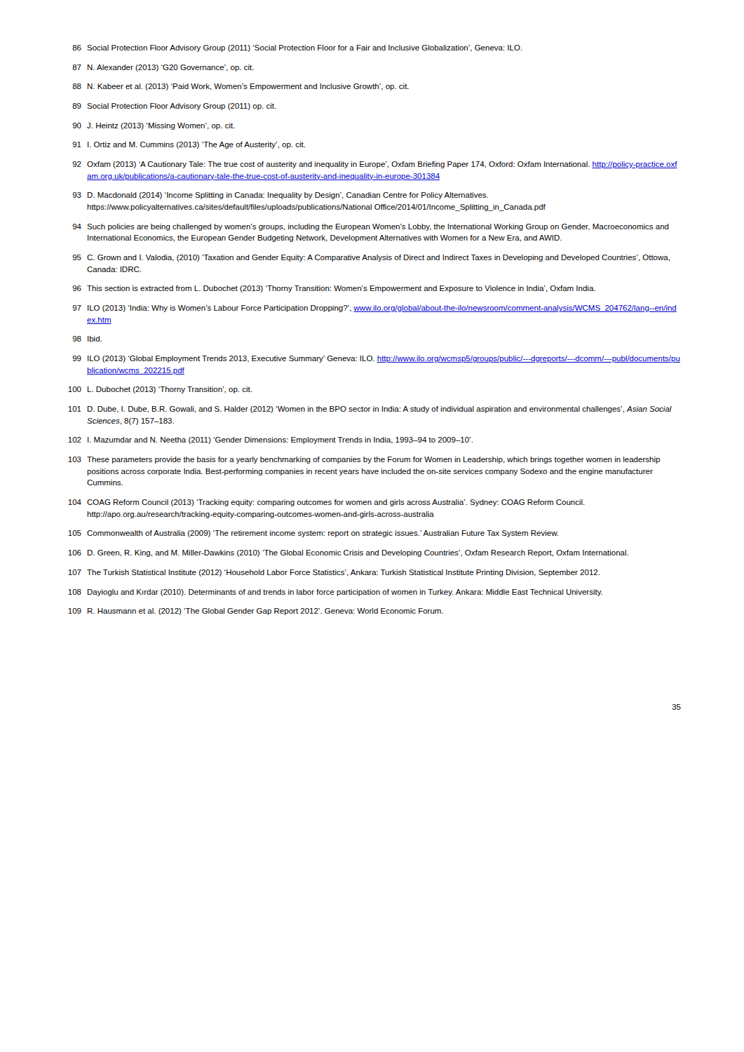Social Protection Floor Advisory Group (2011) ‘Social Protection Floor for a Fair and Inclusive Globalization’, Geneva: ILO.
N. Alexander (2013) ‘G20 Governance’, op. cit.
N. Kabeer et al. (2013) ‘Paid Work, Women’s Empowerment and Inclusive Growth’, op. cit.
Social Protection Floor Advisory Group (2011) op. cit.
J. Heintz (2013) ‘Missing Women’, op. cit.
I. Ortiz and M. Cummins (2013) ‘The Age of Austerity’, op. cit.
Oxfam (2013) ‘A Cautionary Tale: The true cost of austerity and inequality in Europe’, Oxfam Briefing Paper 174, Oxford: Oxfam International. http://policy-practice.oxfam.org.uk/publications/a-cautionary-tale-the-true-cost-of-austerity-and-inequality-in-europe-301384
D. Macdonald (2014) ‘Income Splitting in Canada: Inequality by Design’, Canadian Centre for Policy Alternatives. https://www.policyalternatives.ca/sites/default/files/uploads/publications/National Office/2014/01/Income_Splitting_in_Canada.pdf
Such policies are being challenged by women’s groups, including the European Women’s Lobby, the International Working Group on Gender, Macroeconomics and International Economics, the European Gender Budgeting Network, Development Alternatives with Women for a New Era, and AWID.
C. Grown and I. Valodia, (2010) ‘Taxation and Gender Equity: A Comparative Analysis of Direct and Indirect Taxes in Developing and Developed Countries’, Ottowa, Canada: IDRC.
This section is extracted from L. Dubochet (2013) ‘Thorny Transition: Women’s Empowerment and Exposure to Violence in India’, Oxfam India.
ILO (2013) ‘India: Why is Women’s Labour Force Participation Dropping?’, www.ilo.org/global/about-the-ilo/newsroom/comment-analysis/WCMS_204762/lang--en/index.htm
Ibid.
ILO (2013) ‘Global Employment Trends 2013, Executive Summary’ Geneva: ILO. http://www.ilo.org/wcmsp5/groups/public/---dgreports/---dcomm/---publ/documents/publication/wcms_202215.pdf
L. Dubochet (2013) ‘Thorny Transition’, op. cit.
D. Dube, I. Dube, B.R. Gowali, and S. Halder (2012) ‘Women in the BPO sector in India: A study of individual aspiration and environmental challenges’, Asian Social Sciences, 8(7) 157–183.
I. Mazumdar and N. Neetha (2011) ‘Gender Dimensions: Employment Trends in India, 1993–94 to 2009–10’.
These parameters provide the basis for a yearly benchmarking of companies by the Forum for Women in Leadership, which brings together women in leadership positions across corporate India. Best-performing companies in recent years have included the on-site services company Sodexo and the engine manufacturer Cummins.
COAG Reform Council (2013) ‘Tracking equity: comparing outcomes for women and girls across Australia’. Sydney: COAG Reform Council. http://apo.org.au/research/tracking-equity-comparing-outcomes-women-and-girls-across-australia
Commonwealth of Australia (2009) ‘The retirement income system: report on strategic issues.’ Australian Future Tax System Review.
D. Green, R. King, and M. Miller-Dawkins (2010) ‘The Global Economic Crisis and Developing Countries’, Oxfam Research Report, Oxfam International.
The Turkish Statistical Institute (2012) ‘Household Labor Force Statistics’, Ankara: Turkish Statistical Institute Printing Division, September 2012.
Dayioglu and Kırdar (2010). Determinants of and trends in labor force participation of women in Turkey. Ankara: Middle East Technical University.
R. Hausmann et al. (2012) ‘The Global Gender Gap Report 2012’. Geneva: World Economic Forum.
35